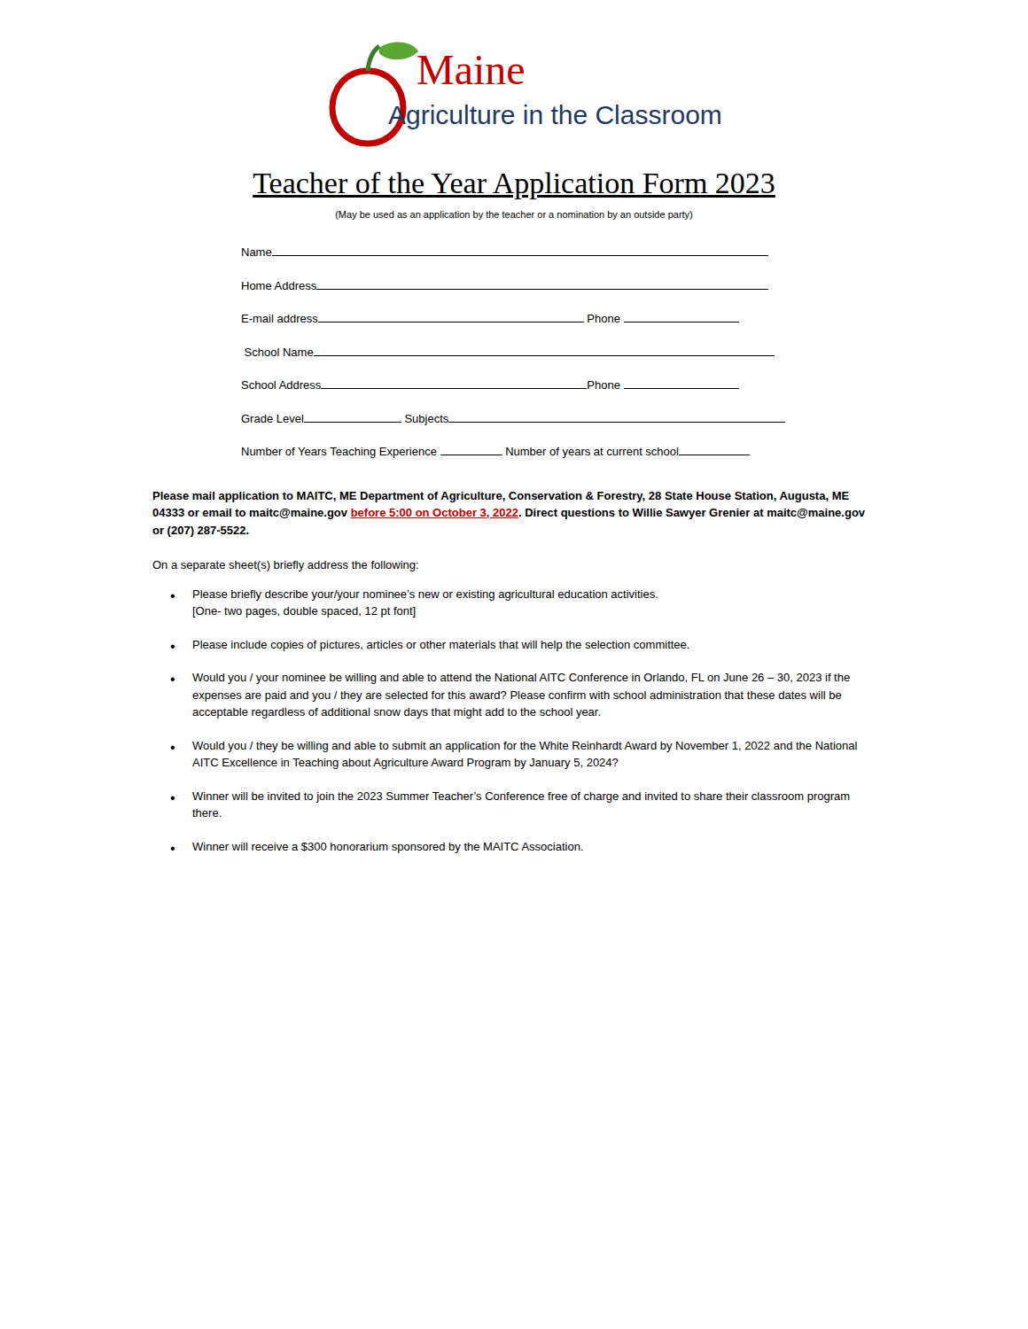Maine Agriculture in the Classroom
Teacher of the Year Application Form 2023
(May be used as an application by the teacher or a nomination by an outside party)
Name
Home Address
E-mail address Phone
School Name
School Address Phone
Grade Level Subjects
Number of Years Teaching Experience Number of years at current school
Please mail application to MAITC, ME Department of Agriculture, Conservation & Forestry, 28 State House Station, Augusta, ME 04333 or email to maitc@maine.gov before 5:00 on October 3, 2022. Direct questions to Willie Sawyer Grenier at maitc@maine.gov or (207) 287-5522.
On a separate sheet(s) briefly address the following:
Please briefly describe your/your nominee’s new or existing agricultural education activities.[One- two pages, double spaced, 12 pt font]
Please include copies of pictures, articles or other materials that will help the selection committee.
Would you / your nominee be willing and able to attend the National AITC Conference in Orlando, FL on June 26 – 30, 2023 if the expenses are paid and you / they are selected for this award? Please confirm with school administration that these dates will be acceptable regardless of additional snow days that might add to the school year.
Would you / they be willing and able to submit an application for the White Reinhardt Award by November 1, 2022 and the National AITC Excellence in Teaching about Agriculture Award Program by January 5, 2024?
Winner will be invited to join the 2023 Summer Teacher’s Conference free of charge and invited to share their classroom program there.
Winner will receive a $300 honorarium sponsored by the MAITC Association.